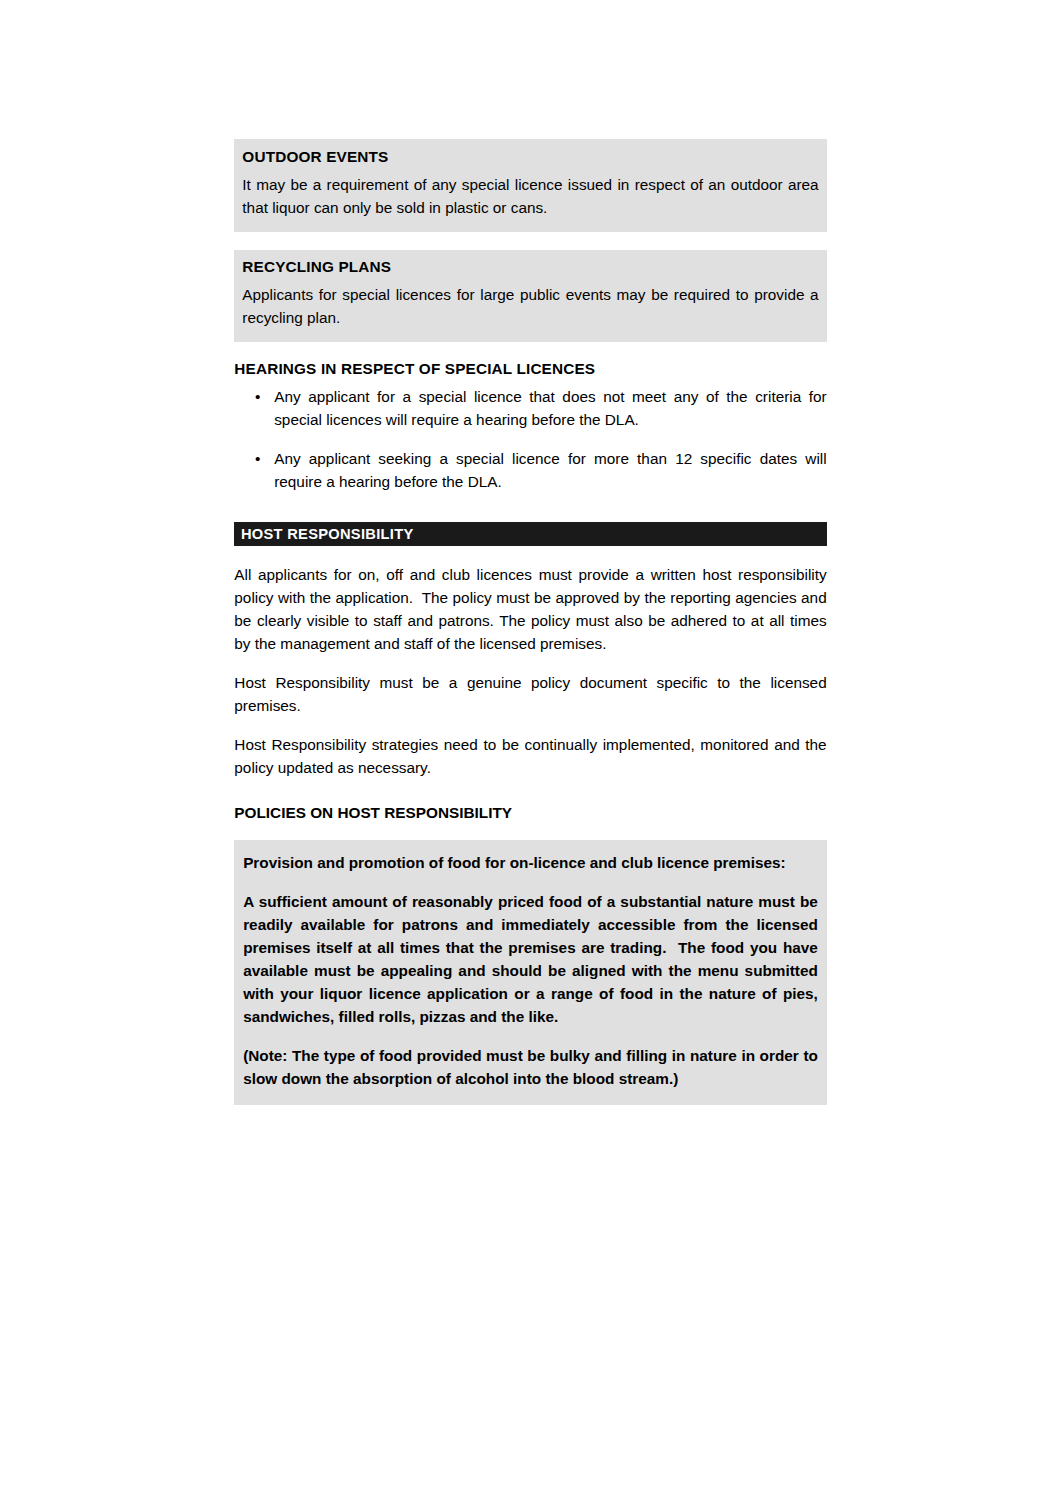OUTDOOR EVENTS
It may be a requirement of any special licence issued in respect of an outdoor area that liquor can only be sold in plastic or cans.
RECYCLING PLANS
Applicants for special licences for large public events may be required to provide a recycling plan.
HEARINGS IN RESPECT OF SPECIAL LICENCES
Any applicant for a special licence that does not meet any of the criteria for special licences will require a hearing before the DLA.
Any applicant seeking a special licence for more than 12 specific dates will require a hearing before the DLA.
HOST RESPONSIBILITY
All applicants for on, off and club licences must provide a written host responsibility policy with the application. The policy must be approved by the reporting agencies and be clearly visible to staff and patrons. The policy must also be adhered to at all times by the management and staff of the licensed premises.
Host Responsibility must be a genuine policy document specific to the licensed premises.
Host Responsibility strategies need to be continually implemented, monitored and the policy updated as necessary.
POLICIES ON HOST RESPONSIBILITY
Provision and promotion of food for on-licence and club licence premises:
A sufficient amount of reasonably priced food of a substantial nature must be readily available for patrons and immediately accessible from the licensed premises itself at all times that the premises are trading. The food you have available must be appealing and should be aligned with the menu submitted with your liquor licence application or a range of food in the nature of pies, sandwiches, filled rolls, pizzas and the like.
(Note: The type of food provided must be bulky and filling in nature in order to slow down the absorption of alcohol into the blood stream.)